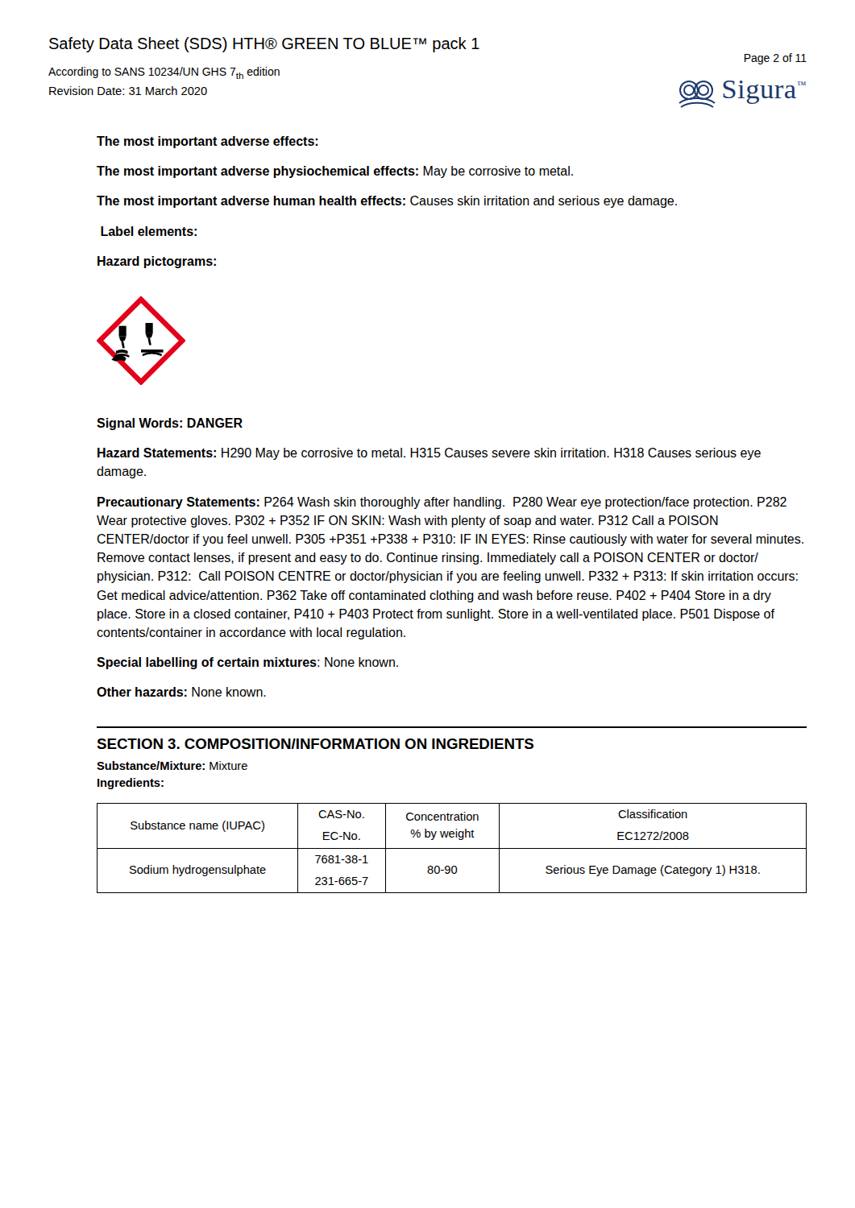Safety Data Sheet (SDS) HTH® GREEN TO BLUE™ pack 1
According to SANS 10234/UN GHS 7th edition
Revision Date: 31 March 2020
Page 2 of 11
Sigura™
The most important adverse effects:
The most important adverse physiochemical effects: May be corrosive to metal.
The most important adverse human health effects: Causes skin irritation and serious eye damage.
Label elements:
Hazard pictograms:
Signal Words: DANGER
Hazard Statements: H290 May be corrosive to metal. H315 Causes severe skin irritation. H318 Causes serious eye damage.
Precautionary Statements: P264 Wash skin thoroughly after handling. P280 Wear eye protection/face protection. P282 Wear protective gloves. P302 + P352 IF ON SKIN: Wash with plenty of soap and water. P312 Call a POISON CENTER/doctor if you feel unwell. P305 +P351 +P338 + P310: IF IN EYES: Rinse cautiously with water for several minutes. Remove contact lenses, if present and easy to do. Continue rinsing. Immediately call a POISON CENTER or doctor/ physician. P312: Call POISON CENTRE or doctor/physician if you are feeling unwell. P332 + P313: If skin irritation occurs: Get medical advice/attention. P362 Take off contaminated clothing and wash before reuse. P402 + P404 Store in a dry place. Store in a closed container, P410 + P403 Protect from sunlight. Store in a well-ventilated place. P501 Dispose of contents/container in accordance with local regulation.
Special labelling of certain mixtures: None known.
Other hazards: None known.
SECTION 3. COMPOSITION/INFORMATION ON INGREDIENTS
Substance/Mixture: Mixture
Ingredients:
| Substance name (IUPAC) | CAS-No. | Concentration % by weight | Classification |
| EC-No. | EC1272/2008 |
| Sodium hydrogensulphate | 7681-38-1 | 80-90 | Serious Eye Damage (Category 1) H318. |
| 231-665-7 |